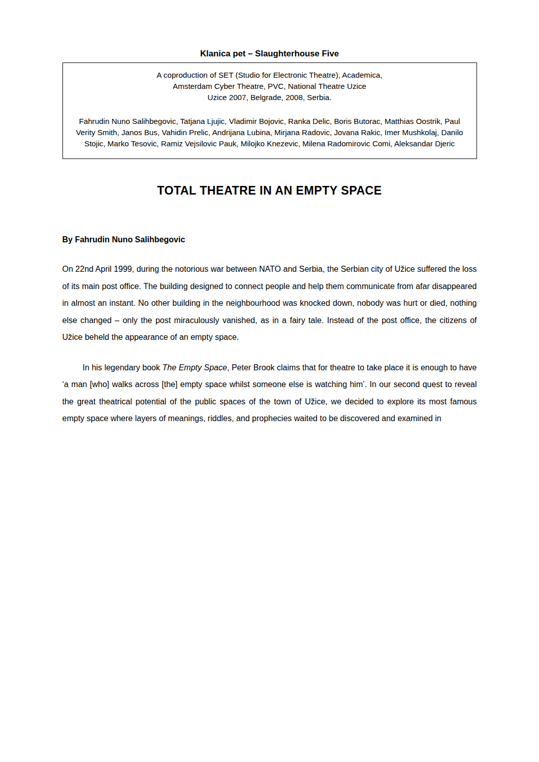Klanica pet – Slaughterhouse Five
A coproduction of SET (Studio for Electronic Theatre), Academica,
Amsterdam Cyber Theatre, PVC, National Theatre Uzice
Uzice 2007, Belgrade, 2008, Serbia.
Fahrudin Nuno Salihbegovic, Tatjana Ljujic, Vladimir Bojovic, Ranka Delic, Boris Butorac, Matthias Oostrik, Paul Verity Smith, Janos Bus, Vahidin Prelic, Andrijana Lubina, Mirjana Radovic, Jovana Rakic, Imer Mushkolaj, Danilo Stojic, Marko Tesovic, Ramiz Vejsilovic Pauk, Milojko Knezevic, Milena Radomirovic Comi, Aleksandar Djeric
TOTAL THEATRE IN AN EMPTY SPACE
By Fahrudin Nuno Salihbegovic
On 22nd April 1999, during the notorious war between NATO and Serbia, the Serbian city of Užice suffered the loss of its main post office. The building designed to connect people and help them communicate from afar disappeared in almost an instant. No other building in the neighbourhood was knocked down, nobody was hurt or died, nothing else changed – only the post miraculously vanished, as in a fairy tale. Instead of the post office, the citizens of Užice beheld the appearance of an empty space.
In his legendary book The Empty Space, Peter Brook claims that for theatre to take place it is enough to have ‘a man [who] walks across [the] empty space whilst someone else is watching him’. In our second quest to reveal the great theatrical potential of the public spaces of the town of Užice, we decided to explore its most famous empty space where layers of meanings, riddles, and prophecies waited to be discovered and examined in